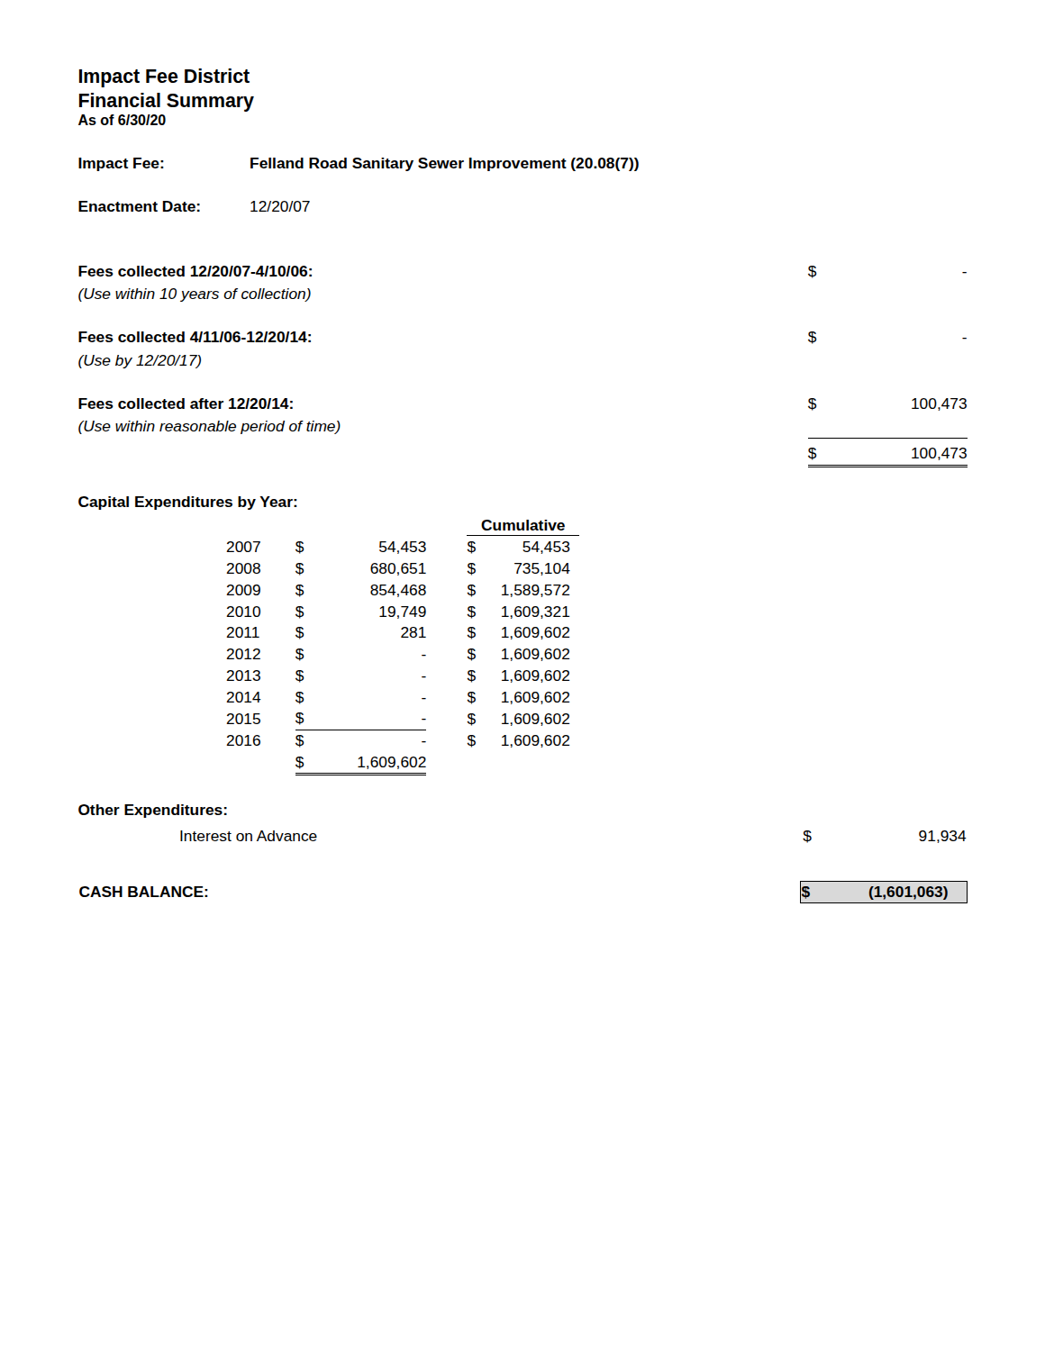Impact Fee District
Financial Summary
As of 6/30/20
| Impact Fee: | Felland Road Sanitary Sewer Improvement (20.08(7)) |
| Enactment Date: | 12/20/07 |
| Fees collected 12/20/07-4/10/06: | $ | - |
| (Use within 10 years of collection) | | |
| Fees collected 4/11/06-12/20/14: | $ | - |
| (Use by 12/20/17) | | |
| Fees collected after 12/20/14: | $ | 100,473 |
| (Use within reasonable period of time) | | |
| | $ | 100,473 |
Capital Expenditures by Year:
| | | | Cumulative |
| 2007 | $ | 54,453 | $ 54,453 |
| 2008 | $ | 680,651 | $ 735,104 |
| 2009 | $ | 854,468 | $ 1,589,572 |
| 2010 | $ | 19,749 | $ 1,609,321 |
| 2011 | $ | 281 | $ 1,609,602 |
| 2012 | $ | - | $ 1,609,602 |
| 2013 | $ | - | $ 1,609,602 |
| 2014 | $ | - | $ 1,609,602 |
| 2015 | $ | - | $ 1,609,602 |
| 2016 | $ | - | $ 1,609,602 |
| | $ | 1,609,602 | |
Other Expenditures:
| Interest on Advance | $ | 91,934 |
| CASH BALANCE: | | $ (1,601,063) |